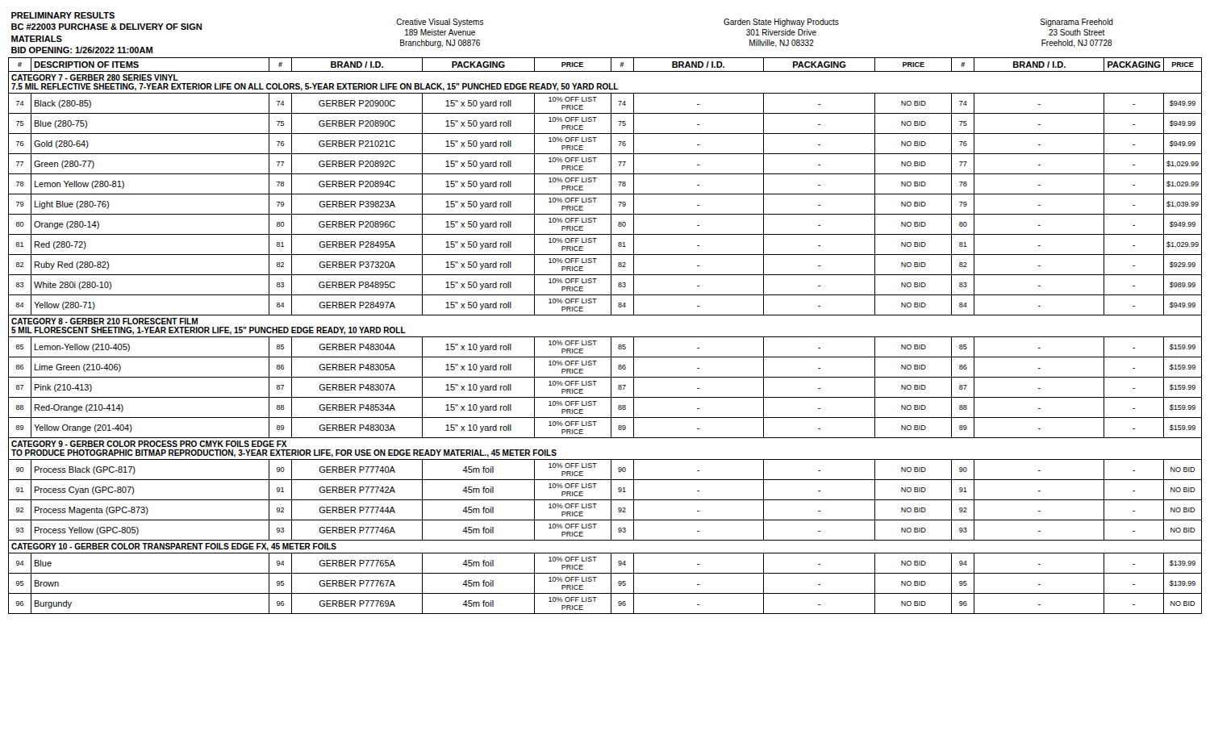| PRELIMINARY RESULTS BC #22003 PURCHASE & DELIVERY OF SIGN MATERIALS BID OPENING: 1/26/2022 11:00AM | Creative Visual Systems 189 Meister Avenue Branchburg, NJ 08876 | Garden State Highway Products 301 Riverside Drive Millville, NJ 08332 | Signarama Freehold 23 South Street Freehold, NJ 07728 |
| --- | --- | --- | --- |
| # | DESCRIPTION OF ITEMS | # | BRAND / I.D. | PACKAGING | PRICE | # | BRAND / I.D. | PACKAGING | PRICE | # | BRAND / I.D. | PACKAGING | PRICE |
| CATEGORY 7 - GERBER 280 SERIES VINYL 7.5 MIL REFLECTIVE SHEETING, 7-YEAR EXTERIOR LIFE ON ALL COLORS, 5-YEAR EXTERIOR LIFE ON BLACK, 15" PUNCHED EDGE READY, 50 YARD ROLL |
| 74 | Black (280-85) | 74 | GERBER P20900C | 15" x 50 yard roll | 10% OFF LIST PRICE | 74 | - | - | NO BID | 74 | - | - | $949.99 |
| 75 | Blue (280-75) | 75 | GERBER P20890C | 15" x 50 yard roll | 10% OFF LIST PRICE | 75 | - | - | NO BID | 75 | - | - | $949.99 |
| 76 | Gold (280-64) | 76 | GERBER P21021C | 15" x 50 yard roll | 10% OFF LIST PRICE | 76 | - | - | NO BID | 76 | - | - | $949.99 |
| 77 | Green (280-77) | 77 | GERBER P20892C | 15" x 50 yard roll | 10% OFF LIST PRICE | 77 | - | - | NO BID | 77 | - | - | $1,029.99 |
| 78 | Lemon Yellow (280-81) | 78 | GERBER P20894C | 15" x 50 yard roll | 10% OFF LIST PRICE | 78 | - | - | NO BID | 78 | - | - | $1,029.99 |
| 79 | Light Blue (280-76) | 79 | GERBER P39823A | 15" x 50 yard roll | 10% OFF LIST PRICE | 79 | - | - | NO BID | 79 | - | - | $1,039.99 |
| 80 | Orange (280-14) | 80 | GERBER P20896C | 15" x 50 yard roll | 10% OFF LIST PRICE | 80 | - | - | NO BID | 80 | - | - | $949.99 |
| 81 | Red (280-72) | 81 | GERBER P28495A | 15" x 50 yard roll | 10% OFF LIST PRICE | 81 | - | - | NO BID | 81 | - | - | $1,029.99 |
| 82 | Ruby Red (280-82) | 82 | GERBER P37320A | 15" x 50 yard roll | 10% OFF LIST PRICE | 82 | - | - | NO BID | 82 | - | - | $929.99 |
| 83 | White 280i (280-10) | 83 | GERBER P84895C | 15" x 50 yard roll | 10% OFF LIST PRICE | 83 | - | - | NO BID | 83 | - | - | $989.99 |
| 84 | Yellow (280-71) | 84 | GERBER P28497A | 15" x 50 yard roll | 10% OFF LIST PRICE | 84 | - | - | NO BID | 84 | - | - | $949.99 |
| CATEGORY 8 - GERBER 210 FLORESCENT FILM 5 MIL FLORESCENT SHEETING, 1-YEAR EXTERIOR LIFE, 15" PUNCHED EDGE READY, 10 YARD ROLL |
| 85 | Lemon-Yellow (210-405) | 85 | GERBER P48304A | 15" x 10 yard roll | 10% OFF LIST PRICE | 85 | - | - | NO BID | 85 | - | - | $159.99 |
| 86 | Lime Green (210-406) | 86 | GERBER P48305A | 15" x 10 yard roll | 10% OFF LIST PRICE | 86 | - | - | NO BID | 86 | - | - | $159.99 |
| 87 | Pink (210-413) | 87 | GERBER P48307A | 15" x 10 yard roll | 10% OFF LIST PRICE | 87 | - | - | NO BID | 87 | - | - | $159.99 |
| 88 | Red-Orange (210-414) | 88 | GERBER P48534A | 15" x 10 yard roll | 10% OFF LIST PRICE | 88 | - | - | NO BID | 88 | - | - | $159.99 |
| 89 | Yellow Orange (201-404) | 89 | GERBER P48303A | 15" x 10 yard roll | 10% OFF LIST PRICE | 89 | - | - | NO BID | 89 | - | - | $159.99 |
| CATEGORY 9 - GERBER COLOR PROCESS PRO CMYK FOILS EDGE FX TO PRODUCE PHOTOGRAPHIC BITMAP REPRODUCTION, 3-YEAR EXTERIOR LIFE, FOR USE ON EDGE READY MATERIAL., 45 METER FOILS |
| 90 | Process Black (GPC-817) | 90 | GERBER P77740A | 45m foil | 10% OFF LIST PRICE | 90 | - | - | NO BID | 90 | - | - | NO BID |
| 91 | Process Cyan (GPC-807) | 91 | GERBER P77742A | 45m foil | 10% OFF LIST PRICE | 91 | - | - | NO BID | 91 | - | - | NO BID |
| 92 | Process Magenta (GPC-873) | 92 | GERBER P77744A | 45m foil | 10% OFF LIST PRICE | 92 | - | - | NO BID | 92 | - | - | NO BID |
| 93 | Process Yellow (GPC-805) | 93 | GERBER P77746A | 45m foil | 10% OFF LIST PRICE | 93 | - | - | NO BID | 93 | - | - | NO BID |
| CATEGORY 10 - GERBER COLOR TRANSPARENT FOILS EDGE FX, 45 METER FOILS |
| 94 | Blue | 94 | GERBER P77765A | 45m foil | 10% OFF LIST PRICE | 94 | - | - | NO BID | 94 | - | - | $139.99 |
| 95 | Brown | 95 | GERBER P77767A | 45m foil | 10% OFF LIST PRICE | 95 | - | - | NO BID | 95 | - | - | $139.99 |
| 96 | Burgundy | 96 | GERBER P77769A | 45m foil | 10% OFF LIST PRICE | 96 | - | - | NO BID | 96 | - | - | NO BID |